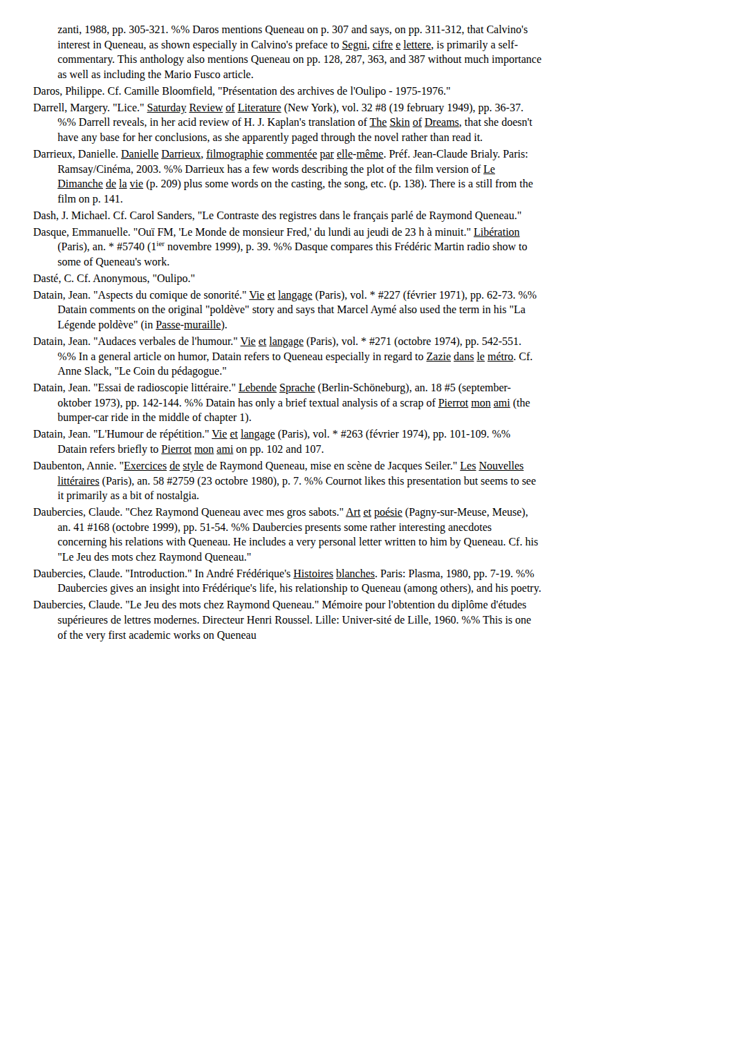zanti, 1988, pp. 305-321. %% Daros mentions Queneau on p. 307 and says, on pp. 311-312, that Calvino's interest in Queneau, as shown especially in Calvino's preface to Segni, cifre e lettere, is primarily a self-commentary. This anthology also mentions Queneau on pp. 128, 287, 363, and 387 without much importance as well as including the Mario Fusco article.
Daros, Philippe. Cf. Camille Bloomfield, "Présentation des archives de l'Oulipo - 1975-1976."
Darrell, Margery. "Lice." Saturday Review of Literature (New York), vol. 32 #8 (19 february 1949), pp. 36-37. %% Darrell reveals, in her acid review of H. J. Kaplan's translation of The Skin of Dreams, that she doesn't have any base for her conclusions, as she apparently paged through the novel rather than read it.
Darrieux, Danielle. Danielle Darrieux, filmographie commentée par elle-même. Préf. Jean-Claude Brialy. Paris: Ramsay/Cinéma, 2003. %% Darrieux has a few words describing the plot of the film version of Le Dimanche de la vie (p. 209) plus some words on the casting, the song, etc. (p. 138). There is a still from the film on p. 141.
Dash, J. Michael. Cf. Carol Sanders, "Le Contraste des registres dans le français parlé de Raymond Queneau."
Dasque, Emmanuelle. "Ouï FM, 'Le Monde de monsieur Fred,' du lundi au jeudi de 23 h à minuit." Libération (Paris), an. * #5740 (1ier novembre 1999), p. 39. %% Dasque compares this Frédéric Martin radio show to some of Queneau's work.
Dasté, C. Cf. Anonymous, "Oulipo."
Datain, Jean. "Aspects du comique de sonorité." Vie et langage (Paris), vol. * #227 (février 1971), pp. 62-73. %% Datain comments on the original "poldève" story and says that Marcel Aymé also used the term in his "La Légende poldève" (in Passe-muraille).
Datain, Jean. "Audaces verbales de l'humour." Vie et langage (Paris), vol. * #271 (octobre 1974), pp. 542-551. %% In a general article on humor, Datain refers to Queneau especially in regard to Zazie dans le métro. Cf. Anne Slack, "Le Coin du pédagogue."
Datain, Jean. "Essai de radioscopie littéraire." Lebende Sprache (Berlin-Schöneburg), an. 18 #5 (september-oktober 1973), pp. 142-144. %% Datain has only a brief textual analysis of a scrap of Pierrot mon ami (the bumper-car ride in the middle of chapter 1).
Datain, Jean. "L'Humour de répétition." Vie et langage (Paris), vol. * #263 (février 1974), pp. 101-109. %% Datain refers briefly to Pierrot mon ami on pp. 102 and 107.
Daubenton, Annie. "Exercices de style de Raymond Queneau, mise en scène de Jacques Seiler." Les Nouvelles littéraires (Paris), an. 58 #2759 (23 octobre 1980), p. 7. %% Cournot likes this presentation but seems to see it primarily as a bit of nostalgia.
Daubercies, Claude. "Chez Raymond Queneau avec mes gros sabots." Art et poésie (Pagny-sur-Meuse, Meuse), an. 41 #168 (octobre 1999), pp. 51-54. %% Daubercies presents some rather interesting anecdotes concerning his relations with Queneau. He includes a very personal letter written to him by Queneau. Cf. his "Le Jeu des mots chez Raymond Queneau."
Daubercies, Claude. "Introduction." In André Frédérique's Histoires blanches. Paris: Plasma, 1980, pp. 7-19. %% Daubercies gives an insight into Frédérique's life, his relationship to Queneau (among others), and his poetry.
Daubercies, Claude. "Le Jeu des mots chez Raymond Queneau." Mémoire pour l'obtention du diplôme d'études supérieures de lettres modernes. Directeur Henri Roussel. Lille: Univer-sité de Lille, 1960. %% This is one of the very first academic works on Queneau